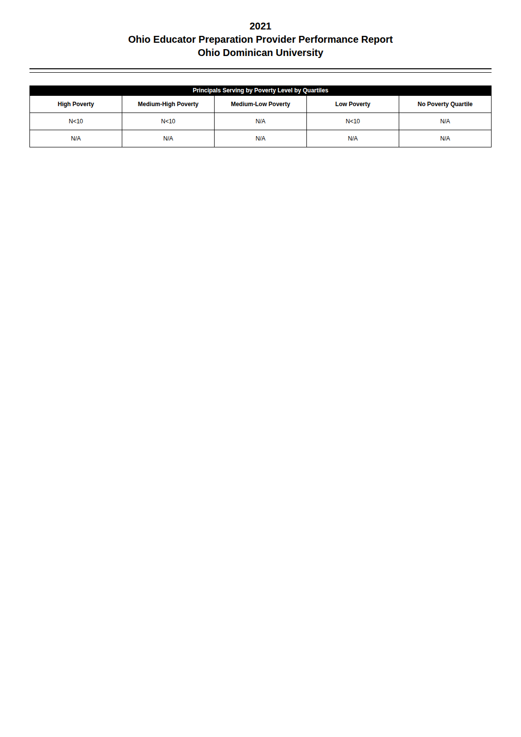2021
Ohio Educator Preparation Provider Performance Report
Ohio Dominican University
Principals Serving by Poverty Level by Quartiles
| High Poverty | Medium-High Poverty | Medium-Low Poverty | Low Poverty | No Poverty Quartile |
| --- | --- | --- | --- | --- |
| N<10 | N<10 | N/A | N<10 | N/A |
| N/A | N/A | N/A | N/A | N/A |